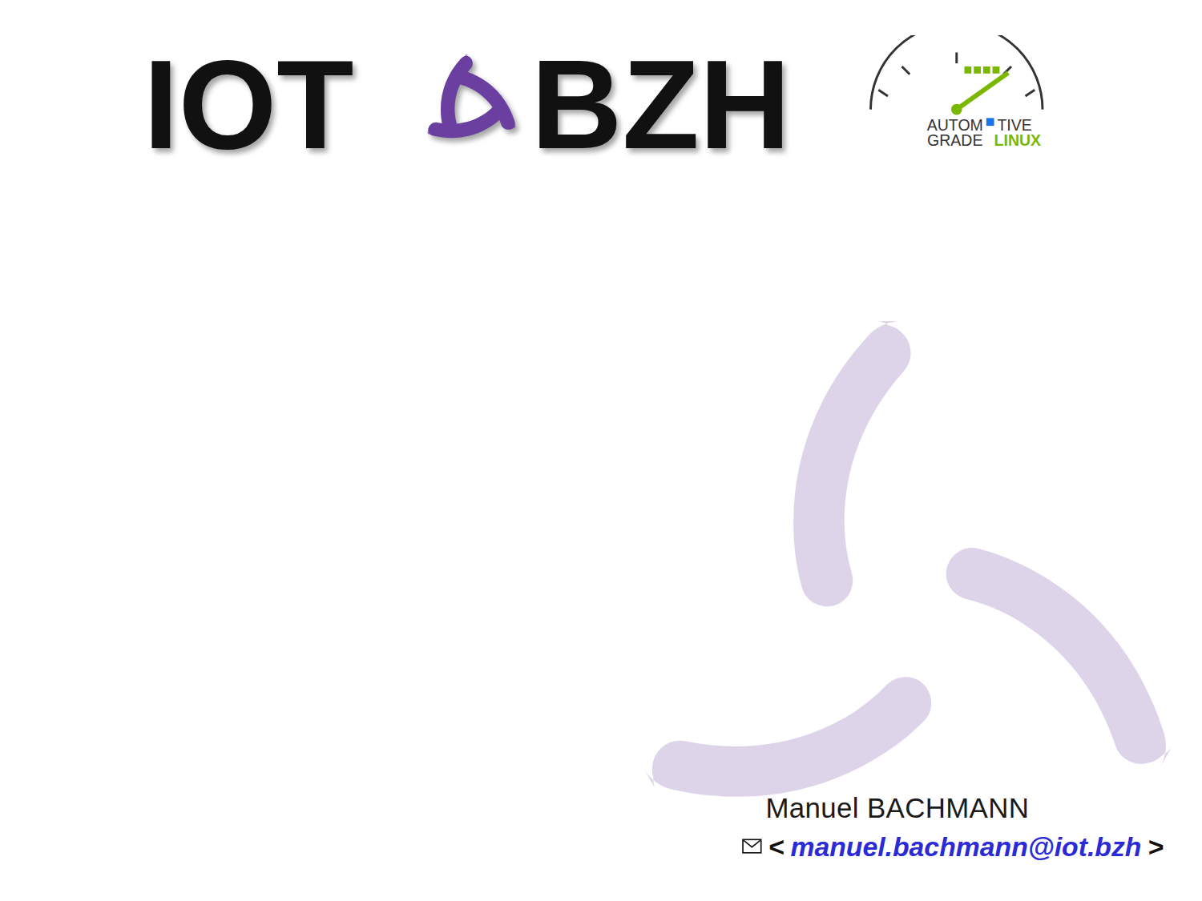IOT BZH
AUTOM GRADE TIVE LINUX
Manuel BACHMANN
<manuel.bachmann@iot.bzh>